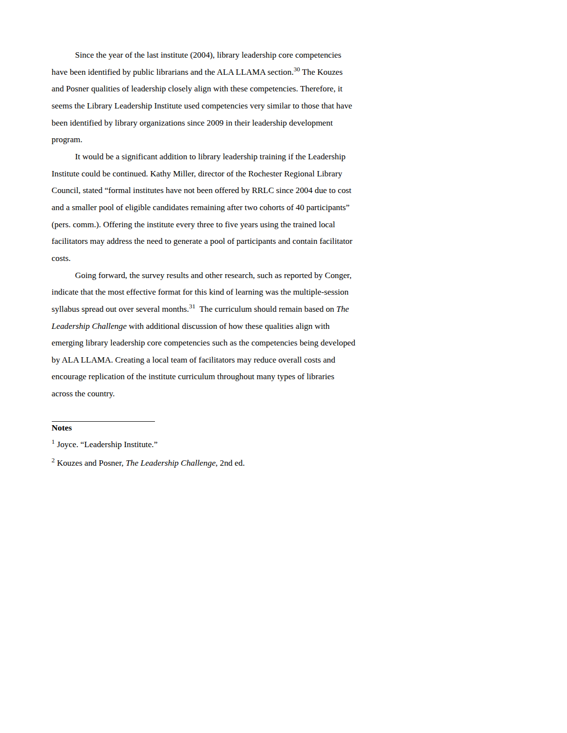Since the year of the last institute (2004), library leadership core competencies have been identified by public librarians and the ALA LLAMA section.30 The Kouzes and Posner qualities of leadership closely align with these competencies. Therefore, it seems the Library Leadership Institute used competencies very similar to those that have been identified by library organizations since 2009 in their leadership development program.
It would be a significant addition to library leadership training if the Leadership Institute could be continued. Kathy Miller, director of the Rochester Regional Library Council, stated “formal institutes have not been offered by RRLC since 2004 due to cost and a smaller pool of eligible candidates remaining after two cohorts of 40 participants” (pers. comm.). Offering the institute every three to five years using the trained local facilitators may address the need to generate a pool of participants and contain facilitator costs.
Going forward, the survey results and other research, such as reported by Conger, indicate that the most effective format for this kind of learning was the multiple-session syllabus spread out over several months.31 The curriculum should remain based on The Leadership Challenge with additional discussion of how these qualities align with emerging library leadership core competencies such as the competencies being developed by ALA LLAMA. Creating a local team of facilitators may reduce overall costs and encourage replication of the institute curriculum throughout many types of libraries across the country.
Notes
1 Joyce. “Leadership Institute.”
2 Kouzes and Posner, The Leadership Challenge, 2nd ed.